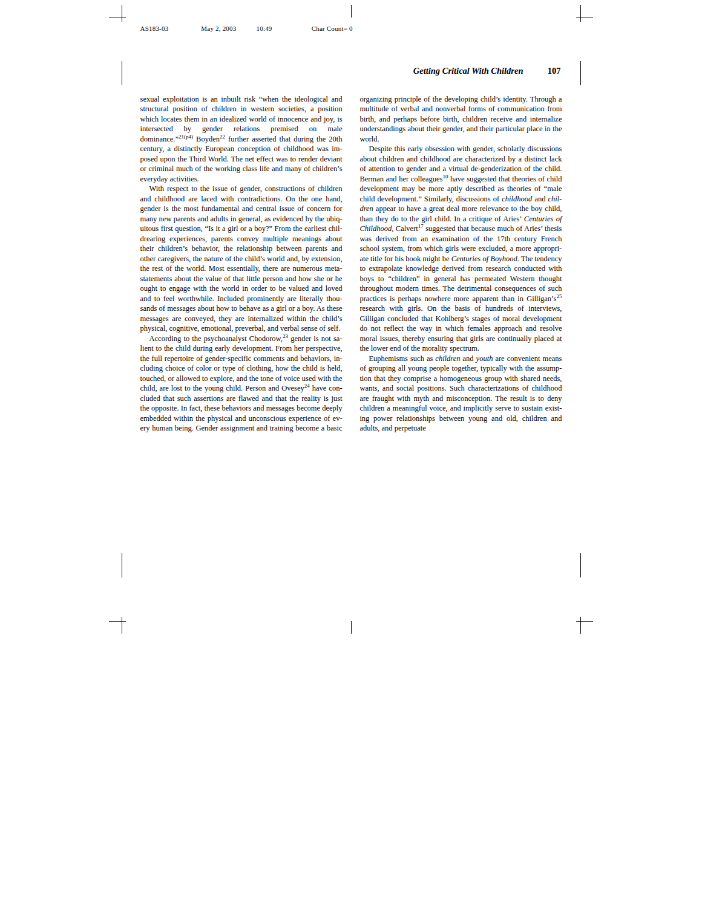AS183-03 May 2, 200310:49 Char Count= 0
Getting Critical With Children 107
sexual exploitation is an inbuilt risk “when the ideological and structural position of children in western societies, a position which locates them in an idealized world of innocence and joy, is intersected by gender relations premised on male dominance.”21(p4) Boyden22 further asserted that during the 20th century, a distinctly European conception of childhood was imposed upon the Third World. The net effect was to render deviant or criminal much of the working class life and many of children’s everyday activities.
With respect to the issue of gender, constructions of children and childhood are laced with contradictions. On the one hand, gender is the most fundamental and central issue of concern for many new parents and adults in general, as evidenced by the ubiquitous first question, “Is it a girl or a boy?” From the earliest childrearing experiences, parents convey multiple meanings about their children’s behavior, the relationship between parents and other caregivers, the nature of the child’s world and, by extension, the rest of the world. Most essentially, there are numerous meta-statements about the value of that little person and how she or he ought to engage with the world in order to be valued and loved and to feel worthwhile. Included prominently are literally thousands of messages about how to behave as a girl or a boy. As these messages are conveyed, they are internalized within the child’s physical, cognitive, emotional, preverbal, and verbal sense of self.
According to the psychoanalyst Chodorow,23 gender is not salient to the child during early development. From her perspective, the full repertoire of gender-specific comments and behaviors, including choice of color or type of clothing, how the child is held, touched, or allowed to explore, and the tone of voice used with the child, are lost to the young child. Person and Ovesey24 have concluded that such assertions are flawed and that the reality is just the opposite. In fact, these behaviors and messages become deeply embedded within the physical and unconscious experience of every human being. Gender assignment and training become a basic organizing principle of the developing child’s identity. Through a multitude of verbal and nonverbal forms of communication from birth, and perhaps before birth, children receive and internalize understandings about their gender, and their particular place in the world.
Despite this early obsession with gender, scholarly discussions about children and childhood are characterized by a distinct lack of attention to gender and a virtual de-genderization of the child. Berman and her colleagues10 have suggested that theories of child development may be more aptly described as theories of “male child development.” Similarly, discussions of childhood and children appear to have a great deal more relevance to the boy child, than they do to the girl child. In a critique of Aries’ Centuries of Childhood, Calvert17 suggested that because much of Aries’ thesis was derived from an examination of the 17th century French school system, from which girls were excluded, a more appropriate title for his book might be Centuries of Boyhood. The tendency to extrapolate knowledge derived from research conducted with boys to “children” in general has permeated Western thought throughout modern times. The detrimental consequences of such practices is perhaps nowhere more apparent than in Gilligan’s25 research with girls. On the basis of hundreds of interviews, Gilligan concluded that Kohlberg’s stages of moral development do not reflect the way in which females approach and resolve moral issues, thereby ensuring that girls are continually placed at the lower end of the morality spectrum.
Euphemisms such as children and youth are convenient means of grouping all young people together, typically with the assumption that they comprise a homogeneous group with shared needs, wants, and social positions. Such characterizations of childhood are fraught with myth and misconception. The result is to deny children a meaningful voice, and implicitly serve to sustain existing power relationships between young and old, children and adults, and perpetuate